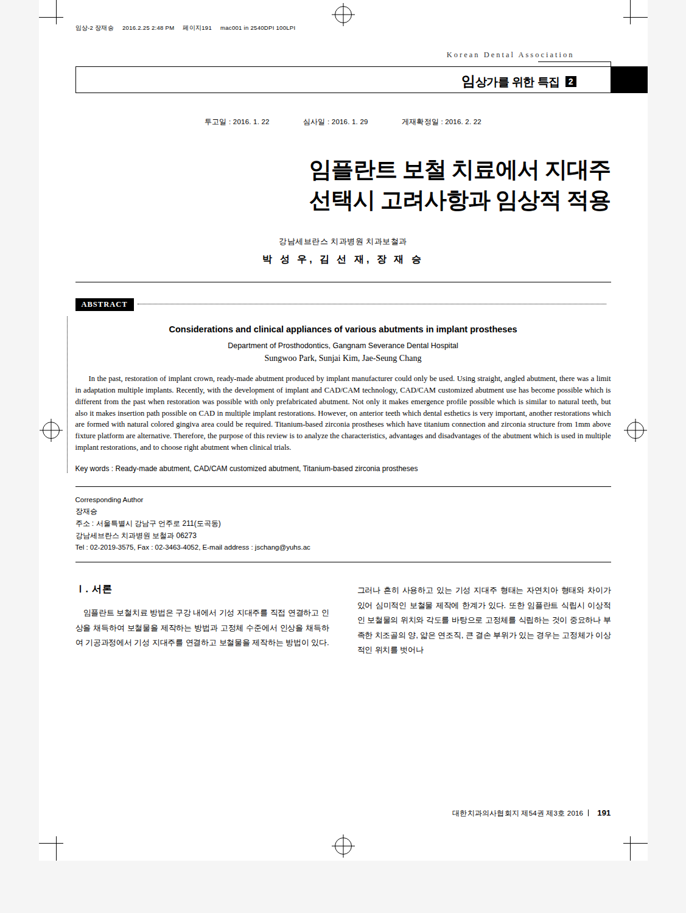임상-2 장재승 2016.2.25 2:48 PM 페이지191 mac001 in 2540DPI 100LPI
Korean Dental Association
임상가를 위한 특집 2
투고일 : 2016. 1. 22 심사일 : 2016. 1. 29 게재확정일 : 2016. 2. 22
임플란트 보철 치료에서 지대주
선택시 고려사항과 임상적 적용
강남세브란스 치과병원 치과보철과
박 성 우, 김 선 재, 장 재 승
ABSTRACT
Considerations and clinical appliances of various abutments in implant prostheses
Department of Prosthodontics, Gangnam Severance Dental Hospital
Sungwoo Park, Sunjai Kim, Jae-Seung Chang
In the past, restoration of implant crown, ready-made abutment produced by implant manufacturer could only be used. Using straight, angled abutment, there was a limit in adaptation multiple implants. Recently, with the development of implant and CAD/CAM technology, CAD/CAM customized abutment use has become possible which is different from the past when restoration was possible with only prefabricated abutment. Not only it makes emergence profile possible which is similar to natural teeth, but also it makes insertion path possible on CAD in multiple implant restorations. However, on anterior teeth which dental esthetics is very important, another restorations which are formed with natural colored gingiva area could be required. Titanium-based zirconia prostheses which have titanium connection and zirconia structure from 1mm above fixture platform are alternative. Therefore, the purpose of this review is to analyze the characteristics, advantages and disadvantages of the abutment which is used in multiple implant restorations, and to choose right abutment when clinical trials.
Key words : Ready-made abutment, CAD/CAM customized abutment, Titanium-based zirconia prostheses
Corresponding Author
장재승
주소 : 서울특별시 강남구 언주로 211(도곡동)
강남세브란스 치과병원 보철과 06273
Tel : 02-2019-3575, Fax : 02-3463-4052, E-mail address : jschang@yuhs.ac
Ⅰ. 서론
임플란트 보철치료 방법은 구강 내에서 기성 지대주를 직접 연결하고 인상을 채득하여 보철물을 제작하는 방법과 고정체 수준에서 인상을 채득하여 기공과정에서 기성 지대주를 연결하고 보철물을 제작하는 방법이 있다. 그러나 흔히 사용하고 있는 기성 지대주 형태는 자연치아 형태와 차이가 있어 심미적인 보철물 제작에 한계가 있다. 또한 임플란트 식립시 이상적인 보철물의 위치와 각도를 바탕으로 고정체를 식립하는 것이 중요하나 부족한 치조골의 양, 얇은 연조직, 큰 결손 부위가 있는 경우는 고정체가 이상적인 위치를 벗어나
대한치과의사협회지 제54권 제3호 2016 191